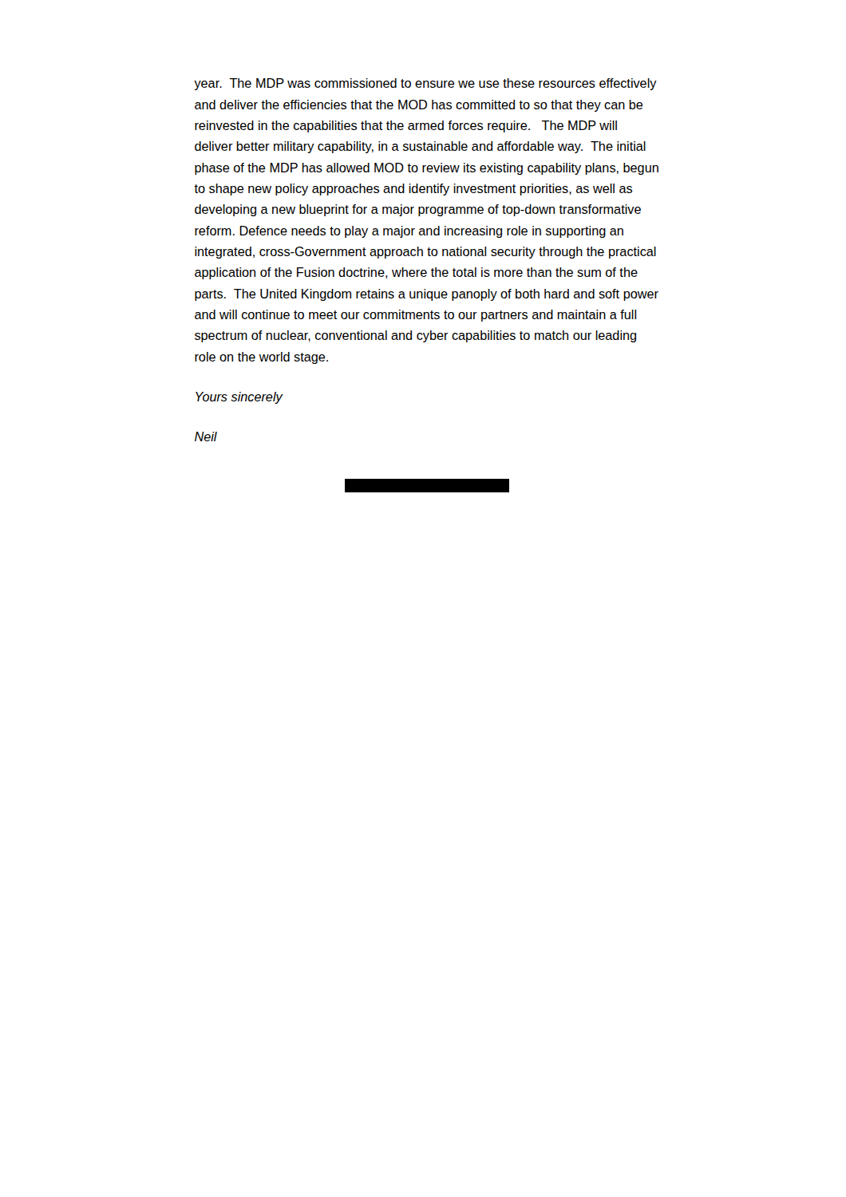year. The MDP was commissioned to ensure we use these resources effectively and deliver the efficiencies that the MOD has committed to so that they can be reinvested in the capabilities that the armed forces require. The MDP will deliver better military capability, in a sustainable and affordable way. The initial phase of the MDP has allowed MOD to review its existing capability plans, begun to shape new policy approaches and identify investment priorities, as well as developing a new blueprint for a major programme of top-down transformative reform. Defence needs to play a major and increasing role in supporting an integrated, cross-Government approach to national security through the practical application of the Fusion doctrine, where the total is more than the sum of the parts. The United Kingdom retains a unique panoply of both hard and soft power and will continue to meet our commitments to our partners and maintain a full spectrum of nuclear, conventional and cyber capabilities to match our leading role on the world stage.
Yours sincerely
Neil